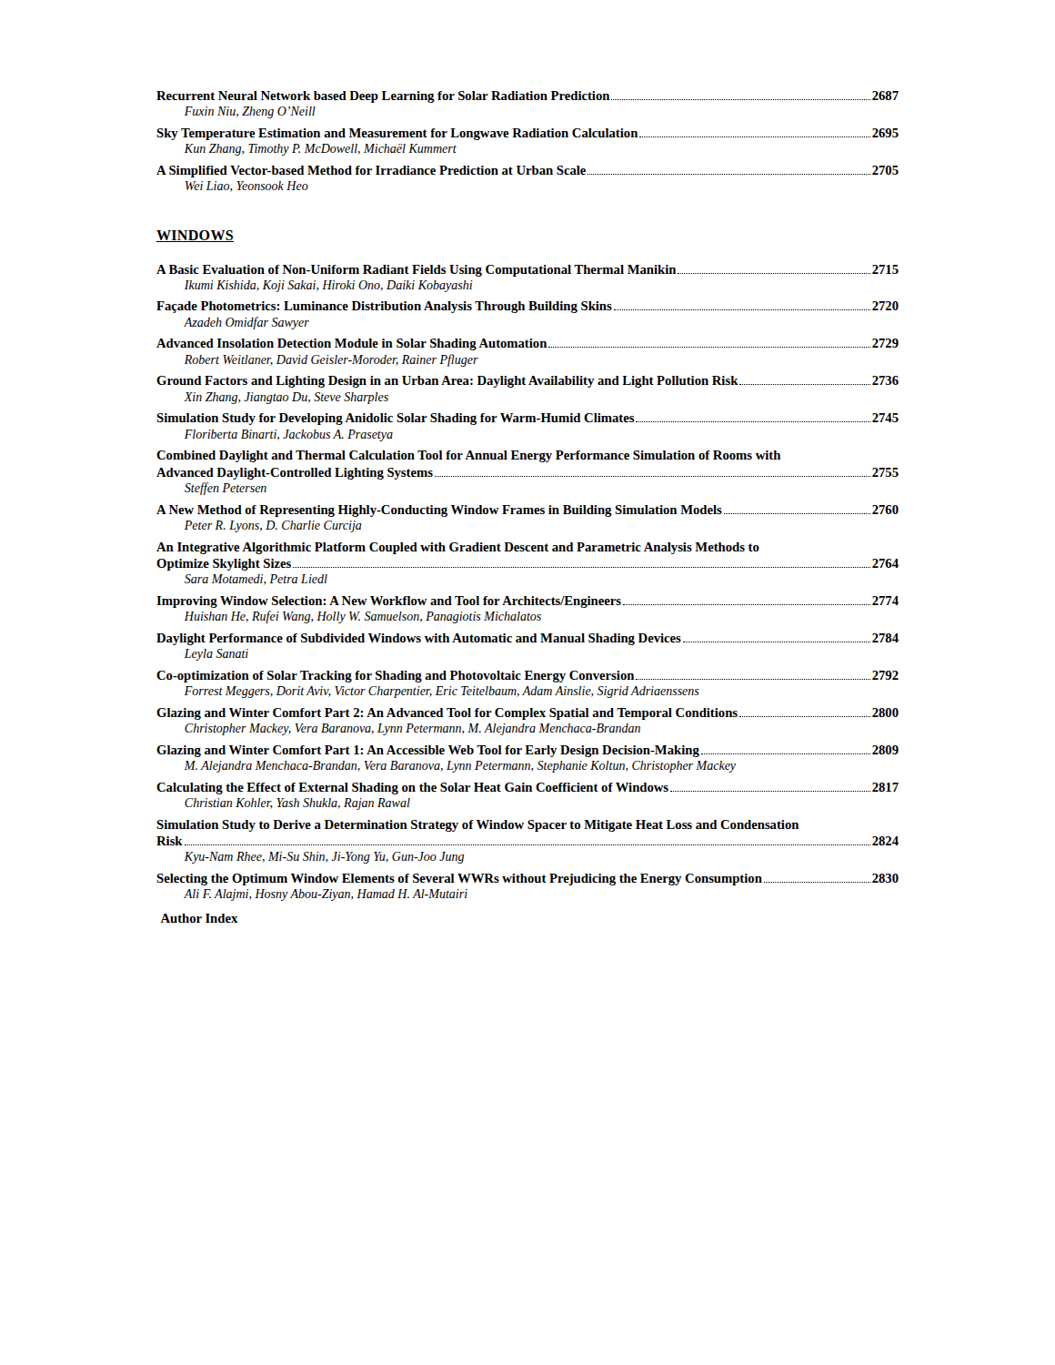Recurrent Neural Network based Deep Learning for Solar Radiation Prediction 2687
Fuxin Niu, Zheng O’Neill
Sky Temperature Estimation and Measurement for Longwave Radiation Calculation 2695
Kun Zhang, Timothy P. McDowell, Michaël Kummert
A Simplified Vector-based Method for Irradiance Prediction at Urban Scale 2705
Wei Liao, Yeonsook Heo
WINDOWS
A Basic Evaluation of Non-Uniform Radiant Fields Using Computational Thermal Manikin 2715
Ikumi Kishida, Koji Sakai, Hiroki Ono, Daiki Kobayashi
Façade Photometrics: Luminance Distribution Analysis Through Building Skins 2720
Azadeh Omidfar Sawyer
Advanced Insolation Detection Module in Solar Shading Automation 2729
Robert Weitlaner, David Geisler-Moroder, Rainer Pfluger
Ground Factors and Lighting Design in an Urban Area: Daylight Availability and Light Pollution Risk 2736
Xin Zhang, Jiangtao Du, Steve Sharples
Simulation Study for Developing Anidolic Solar Shading for Warm-Humid Climates 2745
Floriberta Binarti, Jackobus A. Prasetya
Combined Daylight and Thermal Calculation Tool for Annual Energy Performance Simulation of Rooms with
Advanced Daylight-Controlled Lighting Systems 2755
Steffen Petersen
A New Method of Representing Highly-Conducting Window Frames in Building Simulation Models 2760
Peter R. Lyons, D. Charlie Curcija
An Integrative Algorithmic Platform Coupled with Gradient Descent and Parametric Analysis Methods to
Optimize Skylight Sizes 2764
Sara Motamedi, Petra Liedl
Improving Window Selection: A New Workflow and Tool for Architects/Engineers 2774
Huishan He, Rufei Wang, Holly W. Samuelson, Panagiotis Michalatos
Daylight Performance of Subdivided Windows with Automatic and Manual Shading Devices 2784
Leyla Sanati
Co-optimization of Solar Tracking for Shading and Photovoltaic Energy Conversion 2792
Forrest Meggers, Dorit Aviv, Victor Charpentier, Eric Teitelbaum, Adam Ainslie, Sigrid Adriaenssens
Glazing and Winter Comfort Part 2: An Advanced Tool for Complex Spatial and Temporal Conditions 2800
Christopher Mackey, Vera Baranova, Lynn Petermann, M. Alejandra Menchaca-Brandan
Glazing and Winter Comfort Part 1: An Accessible Web Tool for Early Design Decision-Making 2809
M. Alejandra Menchaca-Brandan, Vera Baranova, Lynn Petermann, Stephanie Koltun, Christopher Mackey
Calculating the Effect of External Shading on the Solar Heat Gain Coefficient of Windows 2817
Christian Kohler, Yash Shukla, Rajan Rawal
Simulation Study to Derive a Determination Strategy of Window Spacer to Mitigate Heat Loss and Condensation
Risk 2824
Kyu-Nam Rhee, Mi-Su Shin, Ji-Yong Yu, Gun-Joo Jung
Selecting the Optimum Window Elements of Several WWRs without Prejudicing the Energy Consumption 2830
Ali F. Alajmi, Hosny Abou-Ziyan, Hamad H. Al-Mutairi
Author Index